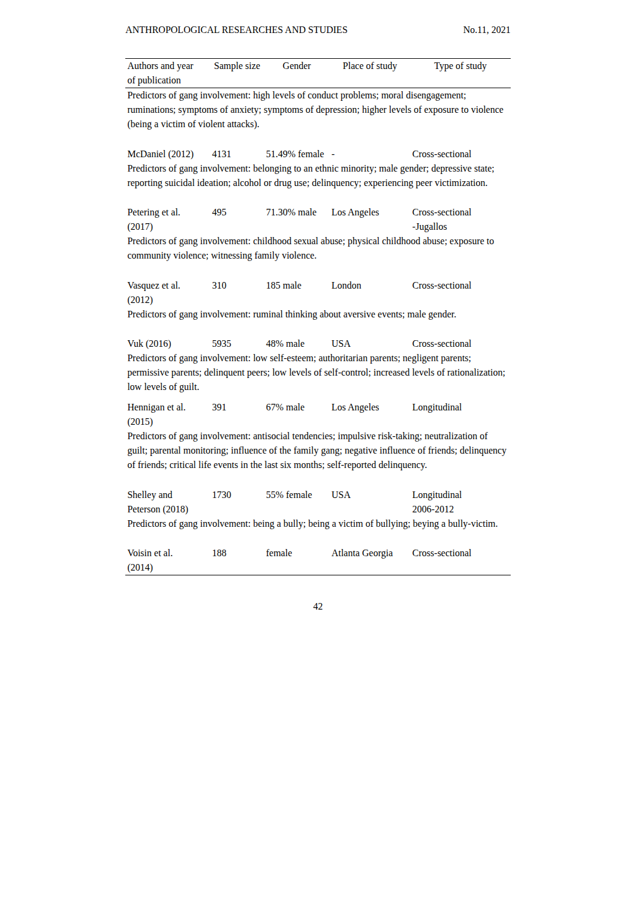ANTHROPOLOGICAL RESEARCHES AND STUDIES No.11, 2021
| Authors and year | Sample size | Gender | Place of study | Type of study |
| --- | --- | --- | --- | --- |
| of publication | | | | |
| Predictors of gang involvement: high levels of conduct problems; moral disengagement; ruminations; symptoms of anxiety; symptoms of depression; higher levels of exposure to violence (being a victim of violent attacks). |
| McDaniel (2012) | 4131 | 51.49% female | - | Cross-sectional |
| Predictors of gang involvement: belonging to an ethnic minority; male gender; depressive state; reporting suicidal ideation; alcohol or drug use; delinquency; experiencing peer victimization. |
| Petering et al. | 495 | 71.30% male | Los Angeles | Cross-sectional |
| (2017) | | | | -Jugallos |
| Predictors of gang involvement: childhood sexual abuse; physical childhood abuse; exposure to community violence; witnessing family violence. |
| Vasquez et al. | 310 | 185 male | London | Cross-sectional |
| (2012) | | | | |
| Predictors of gang involvement: ruminal thinking about aversive events; male gender. |
| Vuk (2016) | 5935 | 48% male | USA | Cross-sectional |
| Predictors of gang involvement: low self-esteem; authoritarian parents; negligent parents; permissive parents; delinquent peers; low levels of self-control; increased levels of rationalization; low levels of guilt. |
| Hennigan et al. | 391 | 67% male | Los Angeles | Longitudinal |
| (2015) | | | | |
| Predictors of gang involvement: antisocial tendencies; impulsive risk-taking; neutralization of guilt; parental monitoring; influence of the family gang; negative influence of friends; delinquency of friends; critical life events in the last six months; self-reported delinquency. |
| Shelley and | 1730 | 55% female | USA | Longitudinal |
| Peterson (2018) | | | | 2006-2012 |
| Predictors of gang involvement: being a bully; being a victim of bullying; beying a bully-victim. |
| Voisin et al. | 188 | female | Atlanta Georgia | Cross-sectional |
| (2014) | | | | |
42